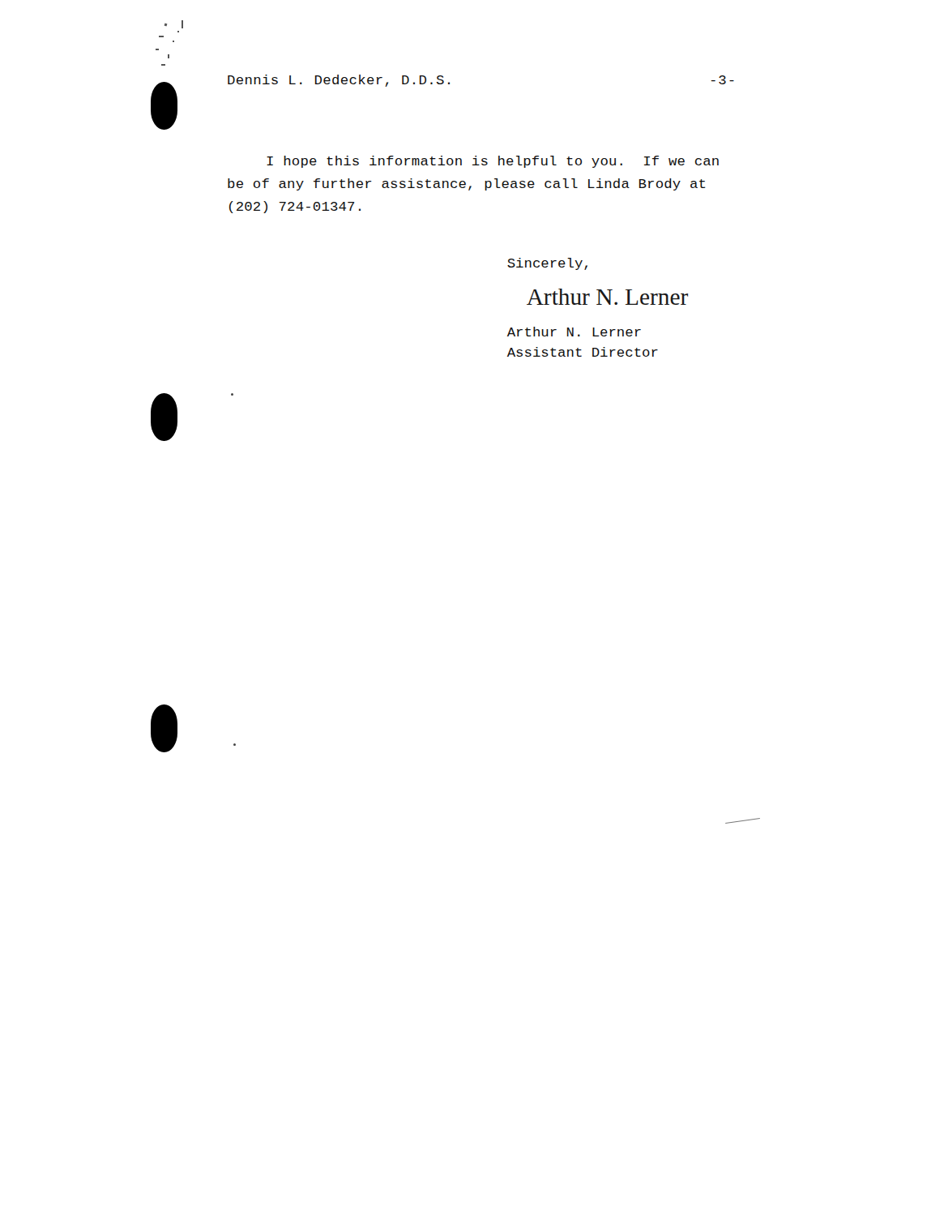Dennis L. Dedecker, D.D.S.
-3-
I hope this information is helpful to you. If we can be of any further assistance, please call Linda Brody at (202) 724-01347.
Sincerely,
Arthur N. Lerner
Arthur N. Lerner
Assistant Director